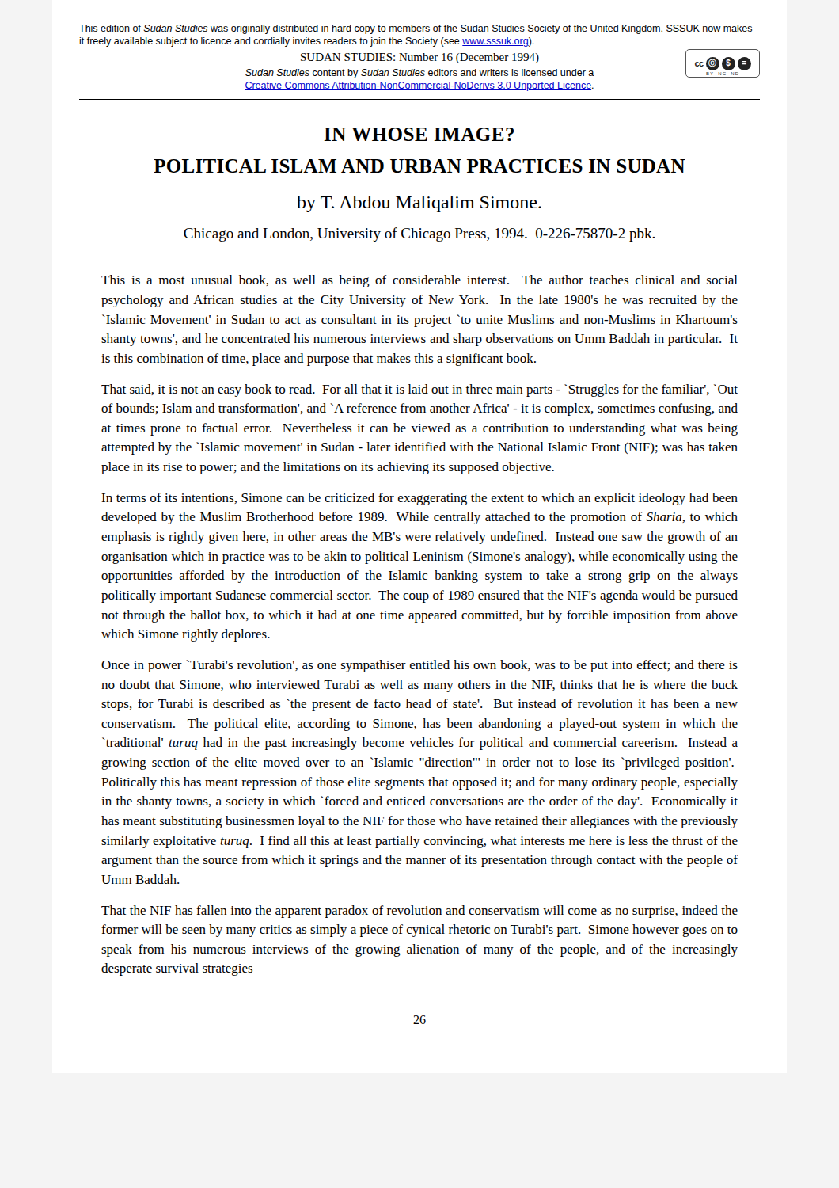This edition of Sudan Studies was originally distributed in hard copy to members of the Sudan Studies Society of the United Kingdom. SSSUK now makes it freely available subject to licence and cordially invites readers to join the Society (see www.sssuk.org).
SUDAN STUDIES: Number 16 (December 1994)
Sudan Studies content by Sudan Studies editors and writers is licensed under a
Creative Commons Attribution-NonCommercial-NoDerivs 3.0 Unported Licence.
cc Ⓒ $ = BY NC ND
IN WHOSE IMAGE?
POLITICAL ISLAM AND URBAN PRACTICES IN SUDAN
by T. Abdou Maliqalim Simone.
Chicago and London, University of Chicago Press, 1994. 0-226-75870-2 pbk.
This is a most unusual book, as well as being of considerable interest. The author teaches clinical and social psychology and African studies at the City University of New York. In the late 1980's he was recruited by the `Islamic Movement' in Sudan to act as consultant in its project `to unite Muslims and non-Muslims in Khartoum's shanty towns', and he concentrated his numerous interviews and sharp observations on Umm Baddah in particular. It is this combination of time, place and purpose that makes this a significant book.
That said, it is not an easy book to read. For all that it is laid out in three main parts - `Struggles for the familiar', `Out of bounds; Islam and transformation', and `A reference from another Africa' - it is complex, sometimes confusing, and at times prone to factual error. Nevertheless it can be viewed as a contribution to understanding what was being attempted by the `Islamic movement' in Sudan - later identified with the National Islamic Front (NIF); was has taken place in its rise to power; and the limitations on its achieving its supposed objective.
In terms of its intentions, Simone can be criticized for exaggerating the extent to which an explicit ideology had been developed by the Muslim Brotherhood before 1989. While centrally attached to the promotion of Sharia, to which emphasis is rightly given here, in other areas the MB's were relatively undefined. Instead one saw the growth of an organisation which in practice was to be akin to political Leninism (Simone's analogy), while economically using the opportunities afforded by the introduction of the Islamic banking system to take a strong grip on the always politically important Sudanese commercial sector. The coup of 1989 ensured that the NIF's agenda would be pursued not through the ballot box, to which it had at one time appeared committed, but by forcible imposition from above which Simone rightly deplores.
Once in power `Turabi's revolution', as one sympathiser entitled his own book, was to be put into effect; and there is no doubt that Simone, who interviewed Turabi as well as many others in the NIF, thinks that he is where the buck stops, for Turabi is described as `the present de facto head of state'. But instead of revolution it has been a new conservatism. The political elite, according to Simone, has been abandoning a played-out system in which the `traditional' turuq had in the past increasingly become vehicles for political and commercial careerism. Instead a growing section of the elite moved over to an `Islamic "direction"' in order not to lose its `privileged position'. Politically this has meant repression of those elite segments that opposed it; and for many ordinary people, especially in the shanty towns, a society in which `forced and enticed conversations are the order of the day'. Economically it has meant substituting businessmen loyal to the NIF for those who have retained their allegiances with the previously similarly exploitative turuq. I find all this at least partially convincing, what interests me here is less the thrust of the argument than the source from which it springs and the manner of its presentation through contact with the people of Umm Baddah.
That the NIF has fallen into the apparent paradox of revolution and conservatism will come as no surprise, indeed the former will be seen by many critics as simply a piece of cynical rhetoric on Turabi's part. Simone however goes on to speak from his numerous interviews of the growing alienation of many of the people, and of the increasingly desperate survival strategies
26